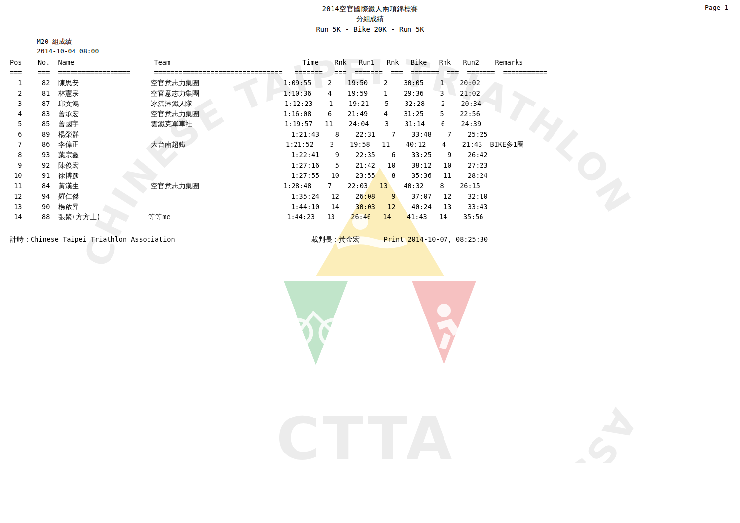Page 1
CHINESE TAIPEI TRIATHLON ASSOCIATION
CTTA
2014空官國際鐵人兩項錦標賽
分組成績
Run 5K - Bike 20K - Run 5K
M20 組成績
2014-10-04 08:00
Pos    No.  Name                    Team                                 Time    Rnk   Run1   Rnk   Bike   Rnk   Run2    Remarks
===    ===  ==================      ================================   =======   ===  =======  ===  =======  ===  =======  ===========
  1     82  陳思安                  空官意志力集團                     1:09:55    2    19:50    2    30:05    1    20:02
  2     81  林憲宗                  空官意志力集團                     1:10:36    4    19:59    1    29:36    3    21:02
  3     87  邱文鴻                  冰淇淋鐵人隊                       1:12:23    1    19:21    5    32:28    2    20:34
  4     83  曾承宏                  空官意志力集團                     1:16:08    6    21:49    4    31:25    5    22:56
  5     85  曾國宇                  雲鐵克單車社                       1:19:57   11    24:04    3    31:14    6    24:39
  6     89  楊榮群                                                     1:21:43    8    22:31    7    33:48    7    25:25
  7     86  李偉正                  大台南超鐵                         1:21:52    3    19:58   11    40:12    4    21:43  BIKE多1圈
  8     93  葉宗鑫                                                     1:22:41    9    22:35    6    33:25    9    26:42
  9     92  陳俊宏                                                     1:27:16    5    21:42   10    38:12   10    27:23
 10     91  徐博彥                                                     1:27:55   10    23:55    8    35:36   11    28:24
 11     84  黃漢生                  空官意志力集團                     1:28:48    7    22:03   13    40:32    8    26:15
 12     94  羅仁傑                                                     1:35:24   12    26:08    9    37:07   12    32:10
 13     90  楊啟昇                                                     1:44:10   14    30:03   12    40:24   13    33:43
 14     88  張綮(方方土)            等等me                             1:44:23   13    26:46   14    41:43   14    35:56
計時：Chinese Taipei Triathlon Association 裁判長：黃金宏 Print 2014-10-07, 08:25:30